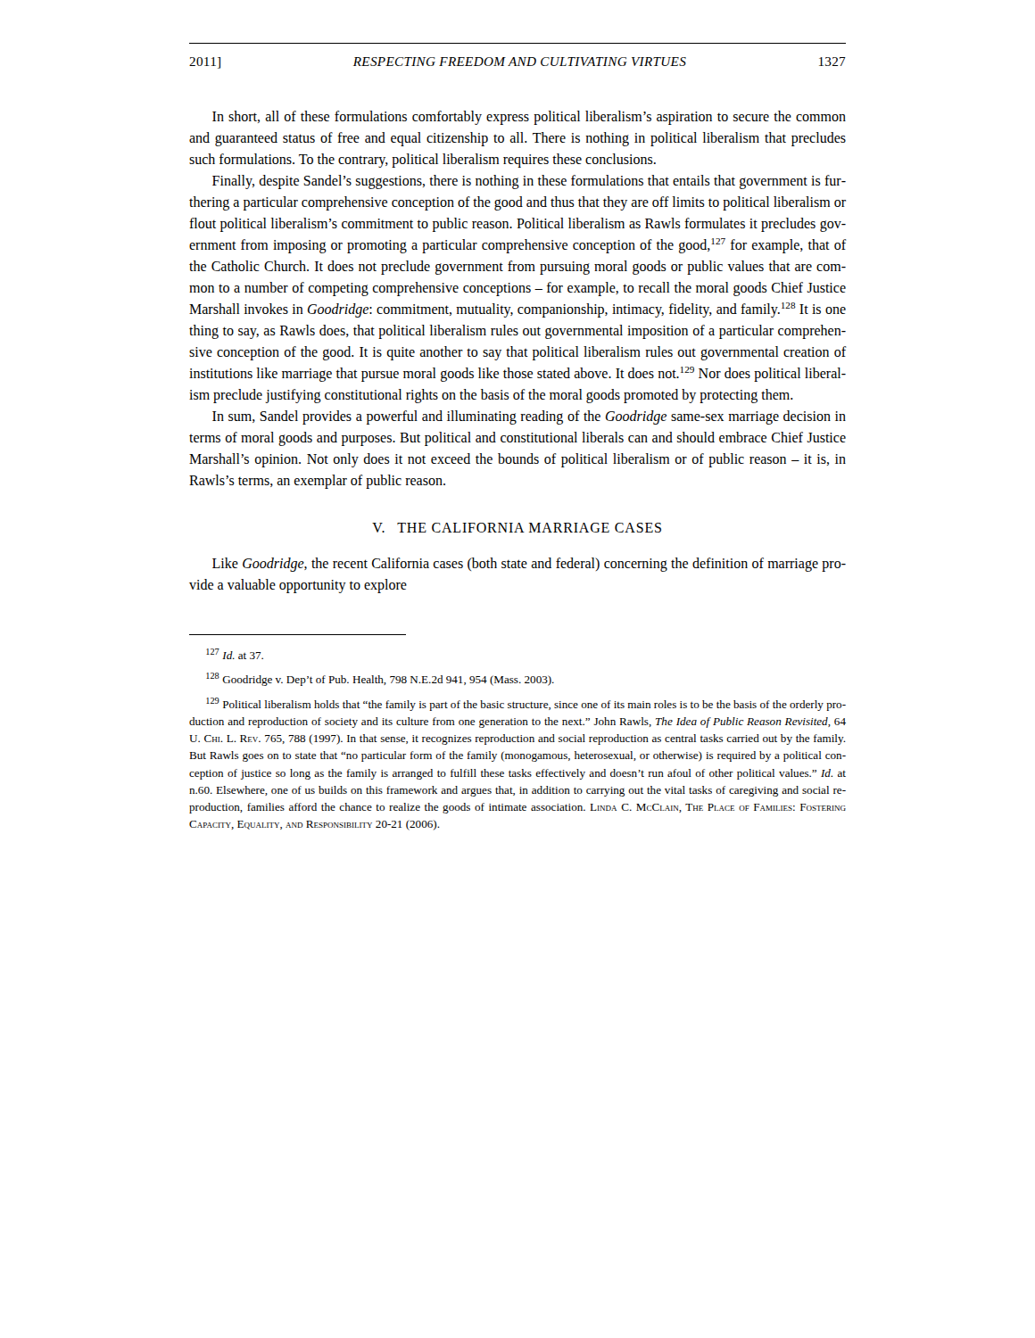2011] Respecting Freedom and Cultivating Virtues 1327
In short, all of these formulations comfortably express political liberalism’s aspiration to secure the common and guaranteed status of free and equal citizenship to all. There is nothing in political liberalism that precludes such formulations. To the contrary, political liberalism requires these conclusions.
Finally, despite Sandel’s suggestions, there is nothing in these formulations that entails that government is furthering a particular comprehensive conception of the good and thus that they are off limits to political liberalism or flout political liberalism’s commitment to public reason. Political liberalism as Rawls formulates it precludes government from imposing or promoting a particular comprehensive conception of the good,127 for example, that of the Catholic Church. It does not preclude government from pursuing moral goods or public values that are common to a number of competing comprehensive conceptions – for example, to recall the moral goods Chief Justice Marshall invokes in Goodridge: commitment, mutuality, companionship, intimacy, fidelity, and family.128 It is one thing to say, as Rawls does, that political liberalism rules out governmental imposition of a particular comprehensive conception of the good. It is quite another to say that political liberalism rules out governmental creation of institutions like marriage that pursue moral goods like those stated above. It does not.129 Nor does political liberalism preclude justifying constitutional rights on the basis of the moral goods promoted by protecting them.
In sum, Sandel provides a powerful and illuminating reading of the Goodridge same-sex marriage decision in terms of moral goods and purposes. But political and constitutional liberals can and should embrace Chief Justice Marshall’s opinion. Not only does it not exceed the bounds of political liberalism or of public reason – it is, in Rawls’s terms, an exemplar of public reason.
V. The California Marriage Cases
Like Goodridge, the recent California cases (both state and federal) concerning the definition of marriage provide a valuable opportunity to explore
Id. at 37.
Goodridge v. Dep’t of Pub. Health, 798 N.E.2d 941, 954 (Mass. 2003).
Political liberalism holds that “the family is part of the basic structure, since one of its main roles is to be the basis of the orderly production and reproduction of society and its culture from one generation to the next.” John Rawls, The Idea of Public Reason Revisited, 64 U. Chi. L. Rev. 765, 788 (1997). In that sense, it recognizes reproduction and social reproduction as central tasks carried out by the family. But Rawls goes on to state that “no particular form of the family (monogamous, heterosexual, or otherwise) is required by a political conception of justice so long as the family is arranged to fulfill these tasks effectively and doesn’t run afoul of other political values.” Id. at n.60. Elsewhere, one of us builds on this framework and argues that, in addition to carrying out the vital tasks of caregiving and social reproduction, families afford the chance to realize the goods of intimate association. Linda C. McClain, The Place of Families: Fostering Capacity, Equality, and Responsibility 20-21 (2006).